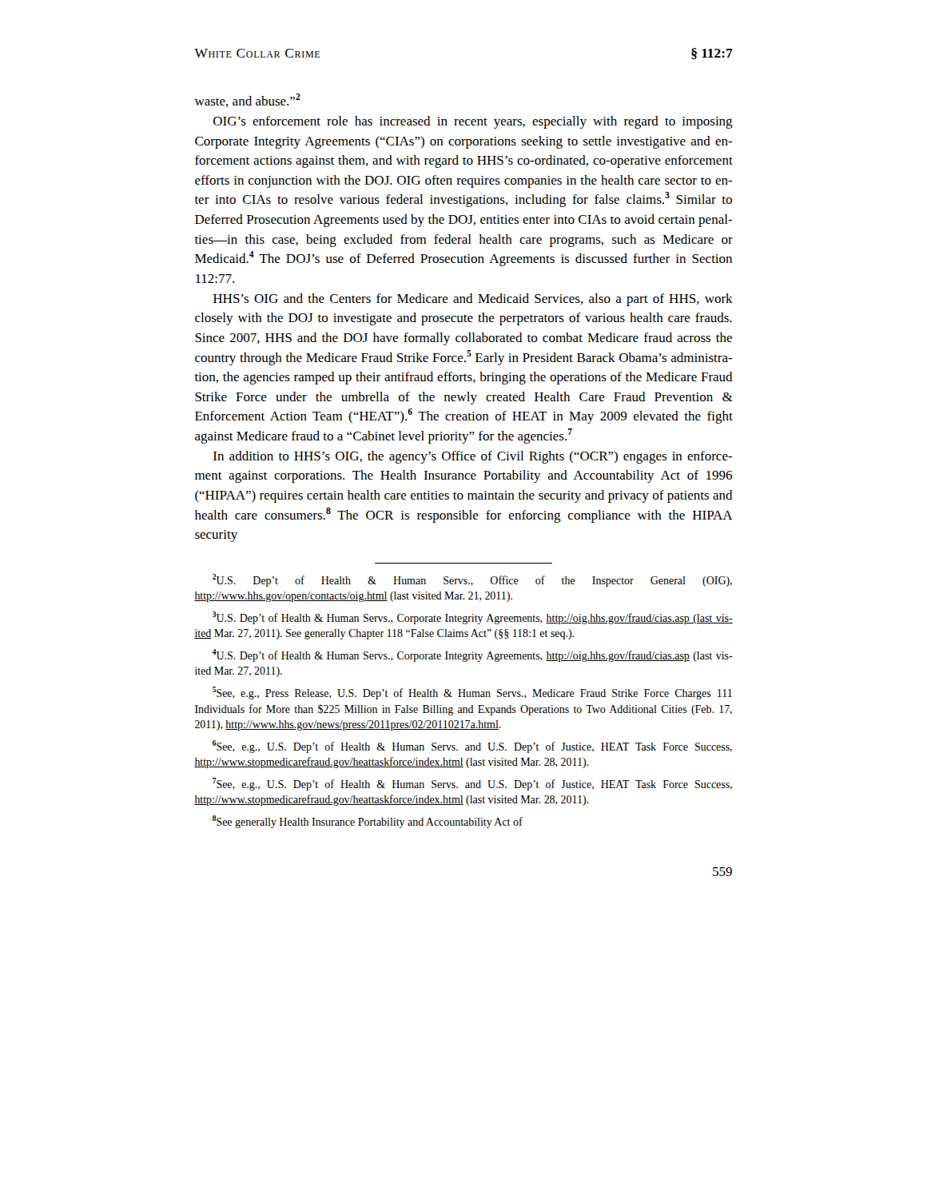White Collar Crime § 112:7
waste, and abuse.”2
OIG’s enforcement role has increased in recent years, especially with regard to imposing Corporate Integrity Agreements (“CIAs”) on corporations seeking to settle investigative and enforcement actions against them, and with regard to HHS’s co-ordinated, co-operative enforcement efforts in conjunction with the DOJ. OIG often requires companies in the health care sector to enter into CIAs to resolve various federal investigations, including for false claims.3 Similar to Deferred Prosecution Agreements used by the DOJ, entities enter into CIAs to avoid certain penalties—in this case, being excluded from federal health care programs, such as Medicare or Medicaid.4 The DOJ’s use of Deferred Prosecution Agreements is discussed further in Section 112:77.
HHS’s OIG and the Centers for Medicare and Medicaid Services, also a part of HHS, work closely with the DOJ to investigate and prosecute the perpetrators of various health care frauds. Since 2007, HHS and the DOJ have formally collaborated to combat Medicare fraud across the country through the Medicare Fraud Strike Force.5 Early in President Barack Obama’s administration, the agencies ramped up their antifraud efforts, bringing the operations of the Medicare Fraud Strike Force under the umbrella of the newly created Health Care Fraud Prevention & Enforcement Action Team (“HEAT”).6 The creation of HEAT in May 2009 elevated the fight against Medicare fraud to a “Cabinet level priority” for the agencies.7
In addition to HHS’s OIG, the agency’s Office of Civil Rights (“OCR”) engages in enforcement against corporations. The Health Insurance Portability and Accountability Act of 1996 (“HIPAA”) requires certain health care entities to maintain the security and privacy of patients and health care consumers.8 The OCR is responsible for enforcing compliance with the HIPAA security
2U.S. Dep’t of Health & Human Servs., Office of the Inspector General (OIG), http://www.hhs.gov/open/contacts/oig.html (last visited Mar. 21, 2011).
3U.S. Dep’t of Health & Human Servs., Corporate Integrity Agreements, http://oig.hhs.gov/fraud/cias.asp (last visited Mar. 27, 2011). See generally Chapter 118 “False Claims Act” (§§ 118:1 et seq.).
4U.S. Dep’t of Health & Human Servs., Corporate Integrity Agreements, http://oig.hhs.gov/fraud/cias.asp (last visited Mar. 27, 2011).
5See, e.g., Press Release, U.S. Dep’t of Health & Human Servs., Medicare Fraud Strike Force Charges 111 Individuals for More than $225 Million in False Billing and Expands Operations to Two Additional Cities (Feb. 17, 2011), http://www.hhs.gov/news/press/2011pres/02/20110217a.html.
6See, e.g., U.S. Dep’t of Health & Human Servs. and U.S. Dep’t of Justice, HEAT Task Force Success, http://www.stopmedicarefraud.gov/heattaskforce/index.html (last visited Mar. 28, 2011).
7See, e.g., U.S. Dep’t of Health & Human Servs. and U.S. Dep’t of Justice, HEAT Task Force Success, http://www.stopmedicarefraud.gov/heattaskforce/index.html (last visited Mar. 28, 2011).
8See generally Health Insurance Portability and Accountability Act of
559